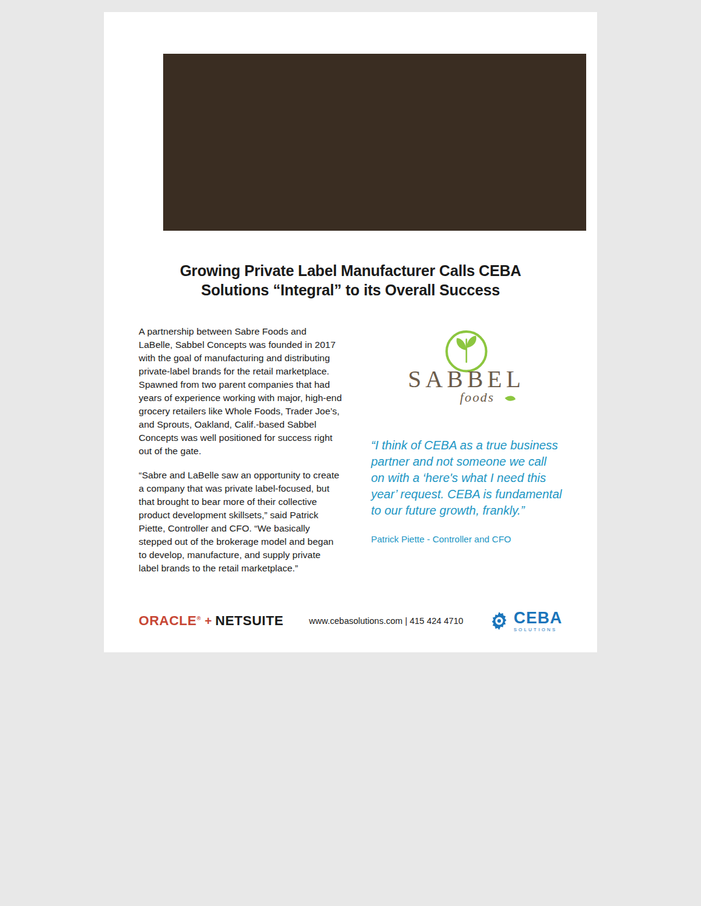Growing Private Label Manufacturer Calls CEBA
Solutions “Integral” to its Overall Success
A partnership between Sabre Foods and LaBelle, Sabbel Concepts was founded in 2017 with the goal of manufacturing and distributing private-label brands for the retail marketplace. Spawned from two parent companies that had years of experience working with major, high-end grocery retailers like Whole Foods, Trader Joe’s, and Sprouts, Oakland, Calif.-based Sabbel Concepts was well positioned for success right out of the gate.
“Sabre and LaBelle saw an opportunity to create a company that was private label-focused, but that brought to bear more of their collective product development skillsets,” said Patrick Piette, Controller and CFO. “We basically stepped out of the brokerage model and began to develop, manufacture, and supply private label brands to the retail marketplace.”
SABBEL foods
“I think of CEBA as a true business partner and not someone we call on with a ‘here's what I need this year’ request. CEBA is fundamental to our future growth, frankly.”
Patrick Piette - Controller and CFO
ORACLE® + NETSUITE
www.cebasolutions.com | 415 424 4710
CEBA SOLUTIONS